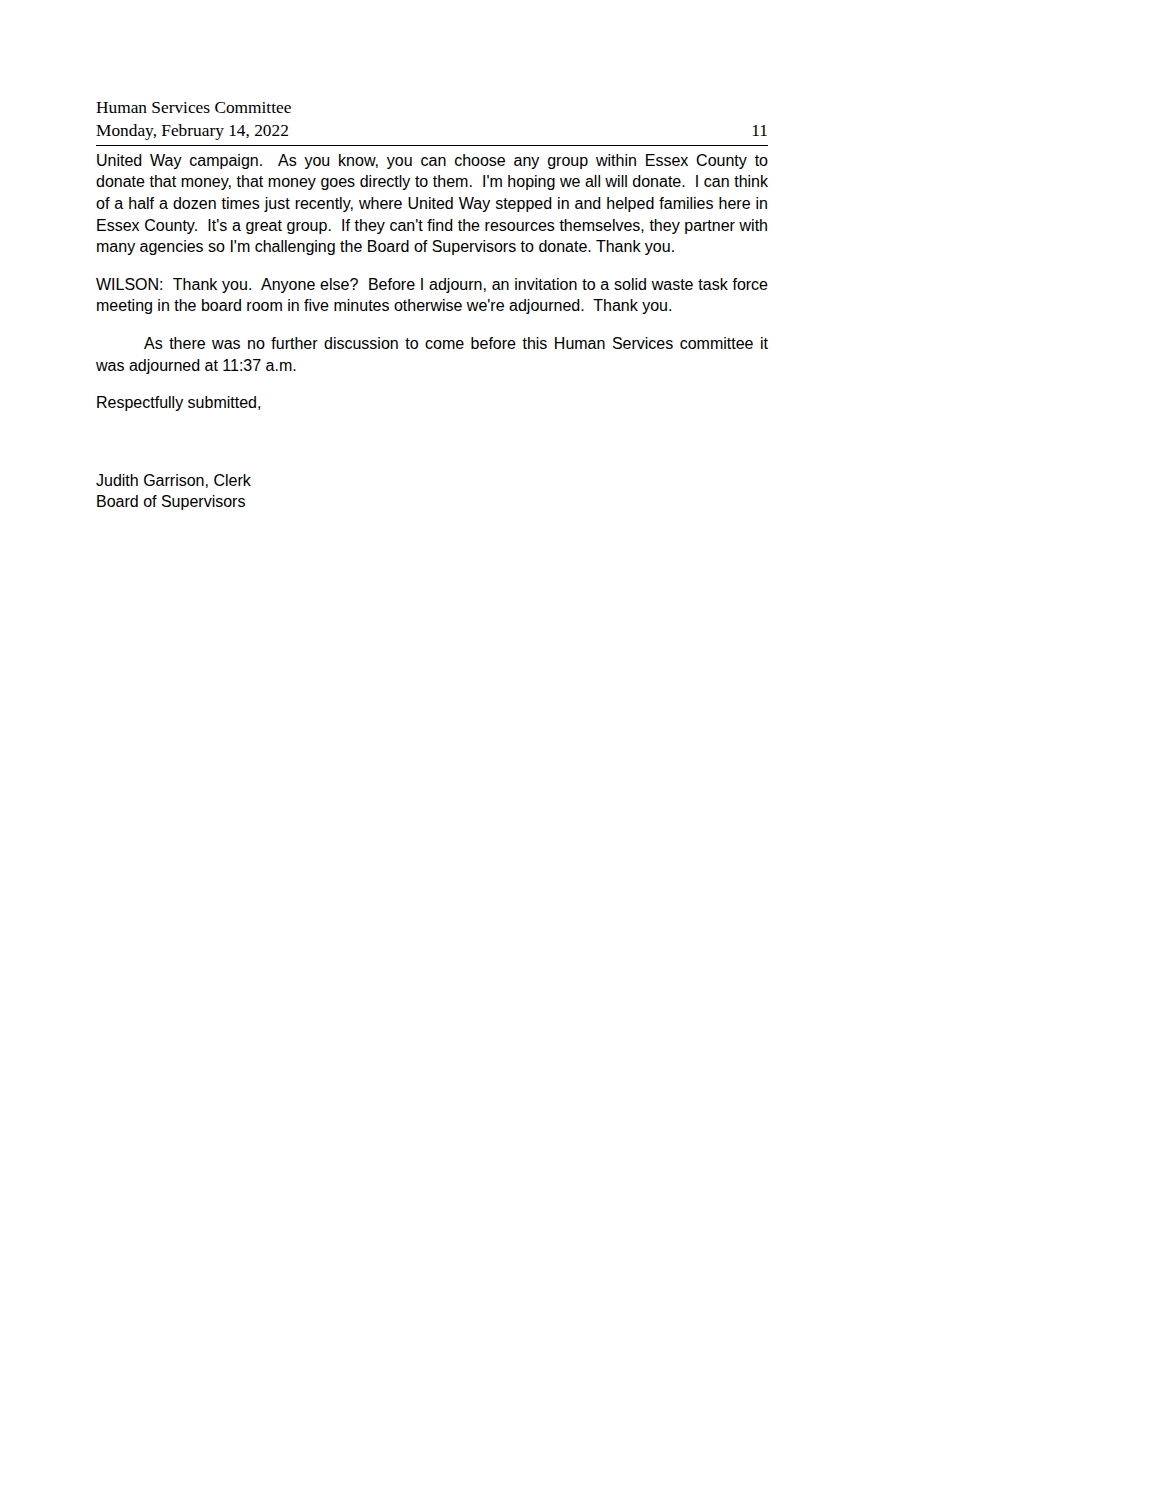Human Services Committee
Monday, February 14, 2022 11
United Way campaign. As you know, you can choose any group within Essex County to donate that money, that money goes directly to them. I'm hoping we all will donate. I can think of a half a dozen times just recently, where United Way stepped in and helped families here in Essex County. It's a great group. If they can't find the resources themselves, they partner with many agencies so I'm challenging the Board of Supervisors to donate. Thank you.
WILSON: Thank you. Anyone else? Before I adjourn, an invitation to a solid waste task force meeting in the board room in five minutes otherwise we're adjourned. Thank you.
As there was no further discussion to come before this Human Services committee it was adjourned at 11:37 a.m.
Respectfully submitted,
Judith Garrison, Clerk
Board of Supervisors